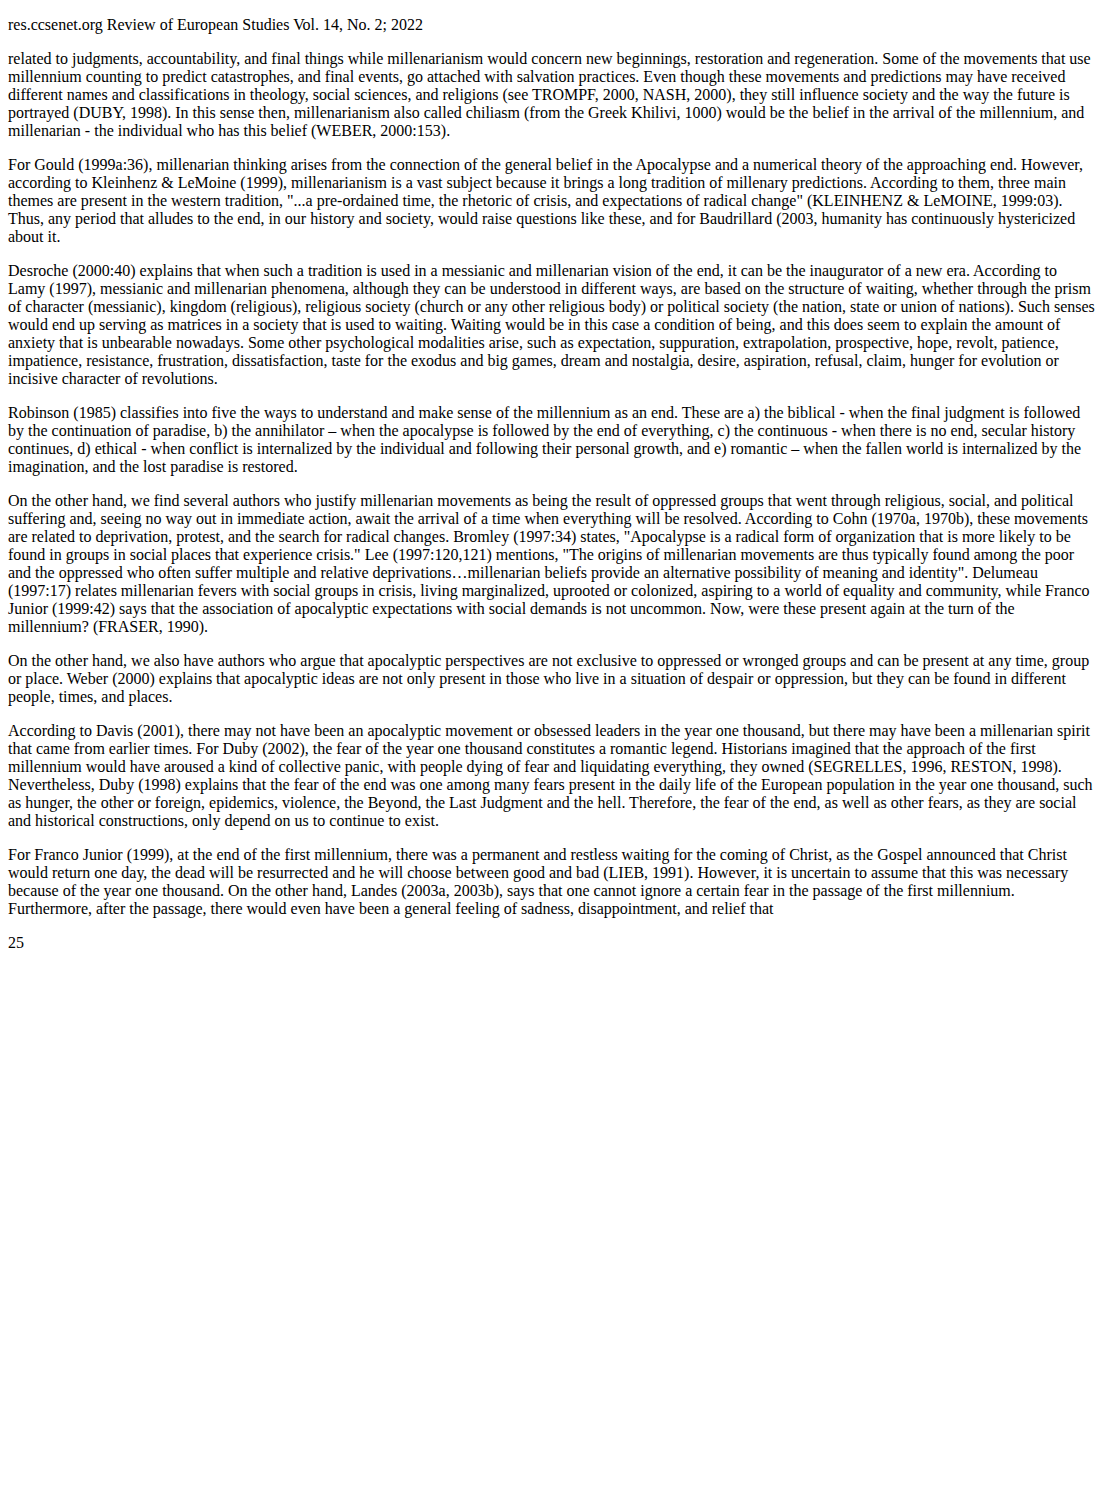res.ccsenet.org Review of European Studies Vol. 14, No. 2; 2022
related to judgments, accountability, and final things while millenarianism would concern new beginnings, restoration and regeneration. Some of the movements that use millennium counting to predict catastrophes, and final events, go attached with salvation practices. Even though these movements and predictions may have received different names and classifications in theology, social sciences, and religions (see TROMPF, 2000, NASH, 2000), they still influence society and the way the future is portrayed (DUBY, 1998). In this sense then, millenarianism also called chiliasm (from the Greek Khilivi, 1000) would be the belief in the arrival of the millennium, and millenarian - the individual who has this belief (WEBER, 2000:153).
For Gould (1999a:36), millenarian thinking arises from the connection of the general belief in the Apocalypse and a numerical theory of the approaching end. However, according to Kleinhenz & LeMoine (1999), millenarianism is a vast subject because it brings a long tradition of millenary predictions. According to them, three main themes are present in the western tradition, "...a pre-ordained time, the rhetoric of crisis, and expectations of radical change" (KLEINHENZ & LeMOINE, 1999:03). Thus, any period that alludes to the end, in our history and society, would raise questions like these, and for Baudrillard (2003, humanity has continuously hystericized about it.
Desroche (2000:40) explains that when such a tradition is used in a messianic and millenarian vision of the end, it can be the inaugurator of a new era. According to Lamy (1997), messianic and millenarian phenomena, although they can be understood in different ways, are based on the structure of waiting, whether through the prism of character (messianic), kingdom (religious), religious society (church or any other religious body) or political society (the nation, state or union of nations). Such senses would end up serving as matrices in a society that is used to waiting. Waiting would be in this case a condition of being, and this does seem to explain the amount of anxiety that is unbearable nowadays. Some other psychological modalities arise, such as expectation, suppuration, extrapolation, prospective, hope, revolt, patience, impatience, resistance, frustration, dissatisfaction, taste for the exodus and big games, dream and nostalgia, desire, aspiration, refusal, claim, hunger for evolution or incisive character of revolutions.
Robinson (1985) classifies into five the ways to understand and make sense of the millennium as an end. These are a) the biblical - when the final judgment is followed by the continuation of paradise, b) the annihilator – when the apocalypse is followed by the end of everything, c) the continuous - when there is no end, secular history continues, d) ethical - when conflict is internalized by the individual and following their personal growth, and e) romantic – when the fallen world is internalized by the imagination, and the lost paradise is restored.
On the other hand, we find several authors who justify millenarian movements as being the result of oppressed groups that went through religious, social, and political suffering and, seeing no way out in immediate action, await the arrival of a time when everything will be resolved. According to Cohn (1970a, 1970b), these movements are related to deprivation, protest, and the search for radical changes. Bromley (1997:34) states, "Apocalypse is a radical form of organization that is more likely to be found in groups in social places that experience crisis." Lee (1997:120,121) mentions, "The origins of millenarian movements are thus typically found among the poor and the oppressed who often suffer multiple and relative deprivations…millenarian beliefs provide an alternative possibility of meaning and identity". Delumeau (1997:17) relates millenarian fevers with social groups in crisis, living marginalized, uprooted or colonized, aspiring to a world of equality and community, while Franco Junior (1999:42) says that the association of apocalyptic expectations with social demands is not uncommon. Now, were these present again at the turn of the millennium? (FRASER, 1990).
On the other hand, we also have authors who argue that apocalyptic perspectives are not exclusive to oppressed or wronged groups and can be present at any time, group or place. Weber (2000) explains that apocalyptic ideas are not only present in those who live in a situation of despair or oppression, but they can be found in different people, times, and places.
According to Davis (2001), there may not have been an apocalyptic movement or obsessed leaders in the year one thousand, but there may have been a millenarian spirit that came from earlier times. For Duby (2002), the fear of the year one thousand constitutes a romantic legend. Historians imagined that the approach of the first millennium would have aroused a kind of collective panic, with people dying of fear and liquidating everything, they owned (SEGRELLES, 1996, RESTON, 1998). Nevertheless, Duby (1998) explains that the fear of the end was one among many fears present in the daily life of the European population in the year one thousand, such as hunger, the other or foreign, epidemics, violence, the Beyond, the Last Judgment and the hell. Therefore, the fear of the end, as well as other fears, as they are social and historical constructions, only depend on us to continue to exist.
For Franco Junior (1999), at the end of the first millennium, there was a permanent and restless waiting for the coming of Christ, as the Gospel announced that Christ would return one day, the dead will be resurrected and he will choose between good and bad (LIEB, 1991). However, it is uncertain to assume that this was necessary because of the year one thousand. On the other hand, Landes (2003a, 2003b), says that one cannot ignore a certain fear in the passage of the first millennium. Furthermore, after the passage, there would even have been a general feeling of sadness, disappointment, and relief that
25